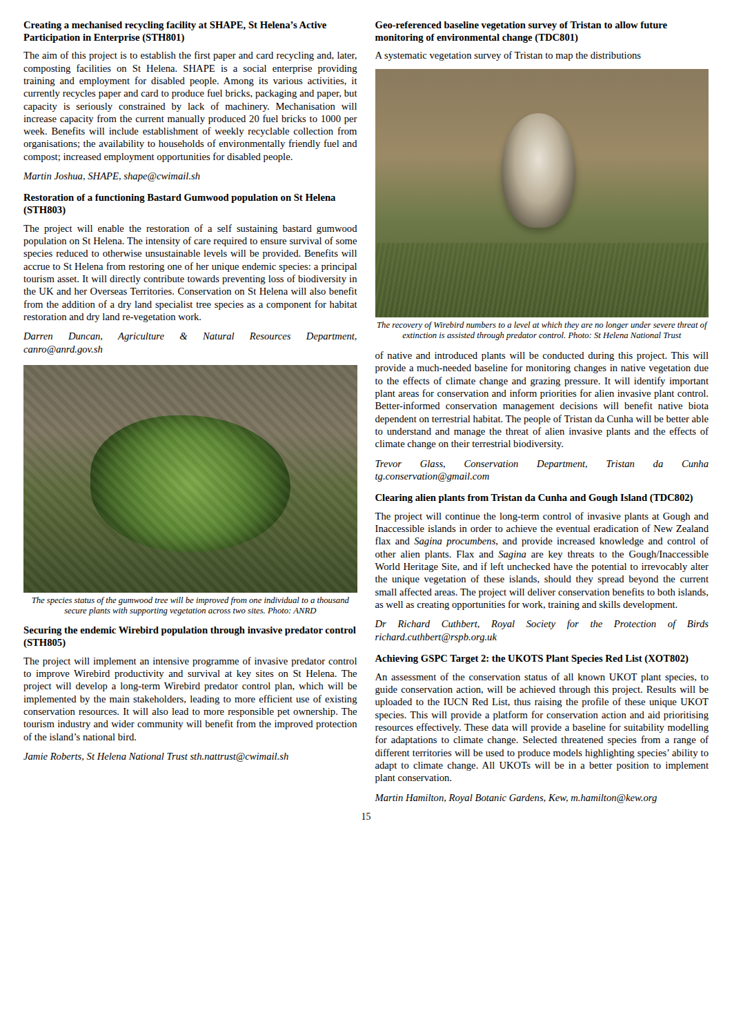Creating a mechanised recycling facility at SHAPE, St Helena’s Active Participation in Enterprise (STH801)
The aim of this project is to establish the first paper and card recycling and, later, composting facilities on St Helena. SHAPE is a social enterprise providing training and employment for disabled people. Among its various activities, it currently recycles paper and card to produce fuel bricks, packaging and paper, but capacity is seriously constrained by lack of machinery. Mechanisation will increase capacity from the current manually produced 20 fuel bricks to 1000 per week. Benefits will include establishment of weekly recyclable collection from organisations; the availability to households of environmentally friendly fuel and compost; increased employment opportunities for disabled people.
Martin Joshua, SHAPE, shape@cwimail.sh
Restoration of a functioning Bastard Gumwood population on St Helena (STH803)
The project will enable the restoration of a self sustaining bastard gumwood population on St Helena. The intensity of care required to ensure survival of some species reduced to otherwise unsustainable levels will be provided. Benefits will accrue to St Helena from restoring one of her unique endemic species: a principal tourism asset. It will directly contribute towards preventing loss of biodiversity in the UK and her Overseas Territories. Conservation on St Helena will also benefit from the addition of a dry land specialist tree species as a component for habitat restoration and dry land re-vegetation work.
Darren Duncan, Agriculture & Natural Resources Department, canro@anrd.gov.sh
The species status of the gumwood tree will be improved from one individual to a thousand secure plants with supporting vegetation across two sites. Photo: ANRD
Securing the endemic Wirebird population through invasive predator control (STH805)
The project will implement an intensive programme of invasive predator control to improve Wirebird productivity and survival at key sites on St Helena. The project will develop a long-term Wirebird predator control plan, which will be implemented by the main stakeholders, leading to more efficient use of existing conservation resources. It will also lead to more responsible pet ownership. The tourism industry and wider community will benefit from the improved protection of the island’s national bird.
Jamie Roberts, St Helena National Trust sth.nattrust@cwimail.sh
Geo-referenced baseline vegetation survey of Tristan to allow future monitoring of environmental change (TDC801)
A systematic vegetation survey of Tristan to map the distributions
The recovery of Wirebird numbers to a level at which they are no longer under severe threat of extinction is assisted through predator control. Photo: St Helena National Trust
of native and introduced plants will be conducted during this project. This will provide a much-needed baseline for monitoring changes in native vegetation due to the effects of climate change and grazing pressure. It will identify important plant areas for conservation and inform priorities for alien invasive plant control. Better-informed conservation management decisions will benefit native biota dependent on terrestrial habitat. The people of Tristan da Cunha will be better able to understand and manage the threat of alien invasive plants and the effects of climate change on their terrestrial biodiversity.
Trevor Glass, Conservation Department, Tristan da Cunha tg.conservation@gmail.com
Clearing alien plants from Tristan da Cunha and Gough Island (TDC802)
The project will continue the long-term control of invasive plants at Gough and Inaccessible islands in order to achieve the eventual eradication of New Zealand flax and Sagina procumbens, and provide increased knowledge and control of other alien plants. Flax and Sagina are key threats to the Gough/Inaccessible World Heritage Site, and if left unchecked have the potential to irrevocably alter the unique vegetation of these islands, should they spread beyond the current small affected areas. The project will deliver conservation benefits to both islands, as well as creating opportunities for work, training and skills development.
Dr Richard Cuthbert, Royal Society for the Protection of Birds richard.cuthbert@rspb.org.uk
Achieving GSPC Target 2: the UKOTS Plant Species Red List (XOT802)
An assessment of the conservation status of all known UKOT plant species, to guide conservation action, will be achieved through this project. Results will be uploaded to the IUCN Red List, thus raising the profile of these unique UKOT species. This will provide a platform for conservation action and aid prioritising resources effectively. These data will provide a baseline for suitability modelling for adaptations to climate change. Selected threatened species from a range of different territories will be used to produce models highlighting species’ ability to adapt to climate change. All UKOTs will be in a better position to implement plant conservation.
Martin Hamilton, Royal Botanic Gardens, Kew, m.hamilton@kew.org
15